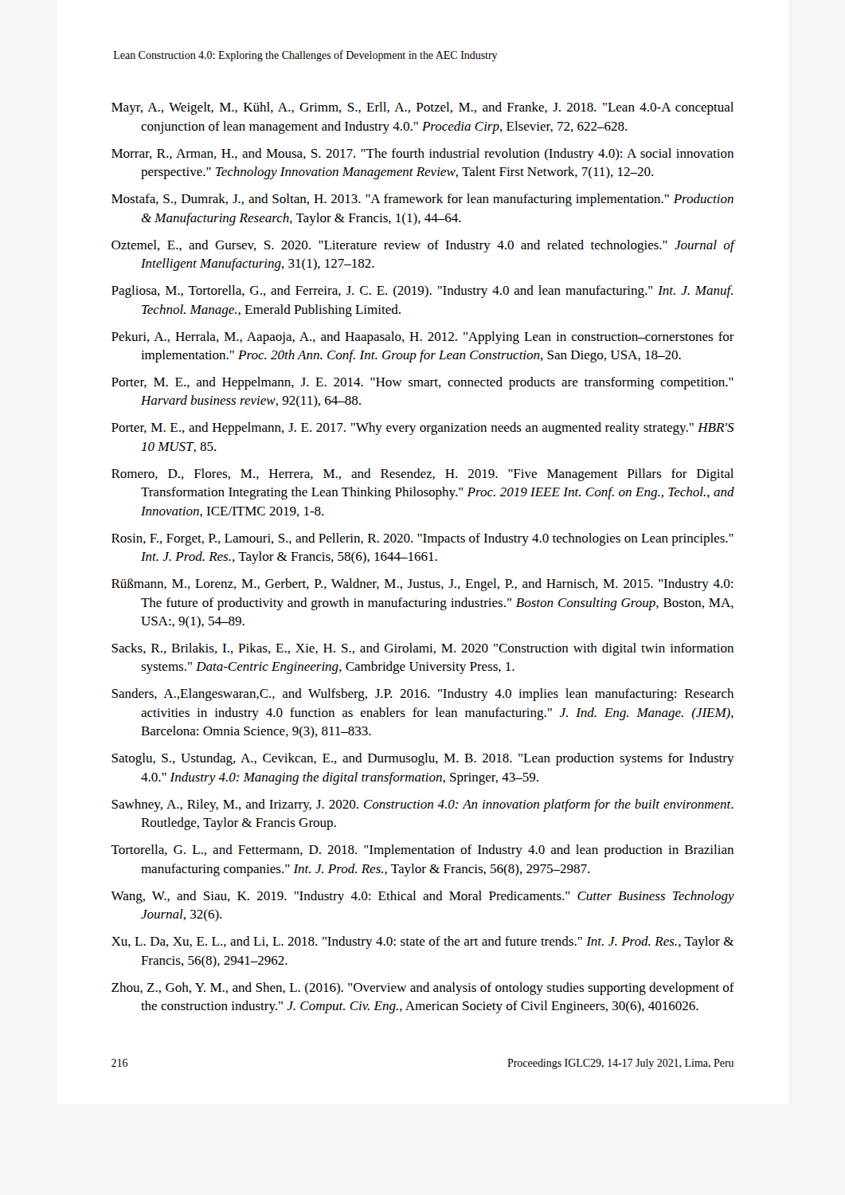Lean Construction 4.0: Exploring the Challenges of Development in the AEC Industry
Mayr, A., Weigelt, M., Kühl, A., Grimm, S., Erll, A., Potzel, M., and Franke, J. 2018. "Lean 4.0-A conceptual conjunction of lean management and Industry 4.0." Procedia Cirp, Elsevier, 72, 622–628.
Morrar, R., Arman, H., and Mousa, S. 2017. "The fourth industrial revolution (Industry 4.0): A social innovation perspective." Technology Innovation Management Review, Talent First Network, 7(11), 12–20.
Mostafa, S., Dumrak, J., and Soltan, H. 2013. "A framework for lean manufacturing implementation." Production & Manufacturing Research, Taylor & Francis, 1(1), 44–64.
Oztemel, E., and Gursev, S. 2020. "Literature review of Industry 4.0 and related technologies." Journal of Intelligent Manufacturing, 31(1), 127–182.
Pagliosa, M., Tortorella, G., and Ferreira, J. C. E. (2019). "Industry 4.0 and lean manufacturing." Int. J. Manuf. Technol. Manage., Emerald Publishing Limited.
Pekuri, A., Herrala, M., Aapaoja, A., and Haapasalo, H. 2012. "Applying Lean in construction–cornerstones for implementation." Proc. 20th Ann. Conf. Int. Group for Lean Construction, San Diego, USA, 18–20.
Porter, M. E., and Heppelmann, J. E. 2014. "How smart, connected products are transforming competition." Harvard business review, 92(11), 64–88.
Porter, M. E., and Heppelmann, J. E. 2017. "Why every organization needs an augmented reality strategy." HBR'S 10 MUST, 85.
Romero, D., Flores, M., Herrera, M., and Resendez, H. 2019. "Five Management Pillars for Digital Transformation Integrating the Lean Thinking Philosophy." Proc. 2019 IEEE Int. Conf. on Eng., Techol., and Innovation, ICE/ITMC 2019, 1-8.
Rosin, F., Forget, P., Lamouri, S., and Pellerin, R. 2020. "Impacts of Industry 4.0 technologies on Lean principles." Int. J. Prod. Res., Taylor & Francis, 58(6), 1644–1661.
Rüßmann, M., Lorenz, M., Gerbert, P., Waldner, M., Justus, J., Engel, P., and Harnisch, M. 2015. "Industry 4.0: The future of productivity and growth in manufacturing industries." Boston Consulting Group, Boston, MA, USA:, 9(1), 54–89.
Sacks, R., Brilakis, I., Pikas, E., Xie, H. S., and Girolami, M. 2020 "Construction with digital twin information systems." Data-Centric Engineering, Cambridge University Press, 1.
Sanders, A.,Elangeswaran,C., and Wulfsberg, J.P. 2016. "Industry 4.0 implies lean manufacturing: Research activities in industry 4.0 function as enablers for lean manufacturing." J. Ind. Eng. Manage. (JIEM), Barcelona: Omnia Science, 9(3), 811–833.
Satoglu, S., Ustundag, A., Cevikcan, E., and Durmusoglu, M. B. 2018. "Lean production systems for Industry 4.0." Industry 4.0: Managing the digital transformation, Springer, 43–59.
Sawhney, A., Riley, M., and Irizarry, J. 2020. Construction 4.0: An innovation platform for the built environment. Routledge, Taylor & Francis Group.
Tortorella, G. L., and Fettermann, D. 2018. "Implementation of Industry 4.0 and lean production in Brazilian manufacturing companies." Int. J. Prod. Res., Taylor & Francis, 56(8), 2975–2987.
Wang, W., and Siau, K. 2019. "Industry 4.0: Ethical and Moral Predicaments." Cutter Business Technology Journal, 32(6).
Xu, L. Da, Xu, E. L., and Li, L. 2018. "Industry 4.0: state of the art and future trends." Int. J. Prod. Res., Taylor & Francis, 56(8), 2941–2962.
Zhou, Z., Goh, Y. M., and Shen, L. (2016). "Overview and analysis of ontology studies supporting development of the construction industry." J. Comput. Civ. Eng., American Society of Civil Engineers, 30(6), 4016026.
216 Proceedings IGLC29, 14-17 July 2021, Lima, Peru